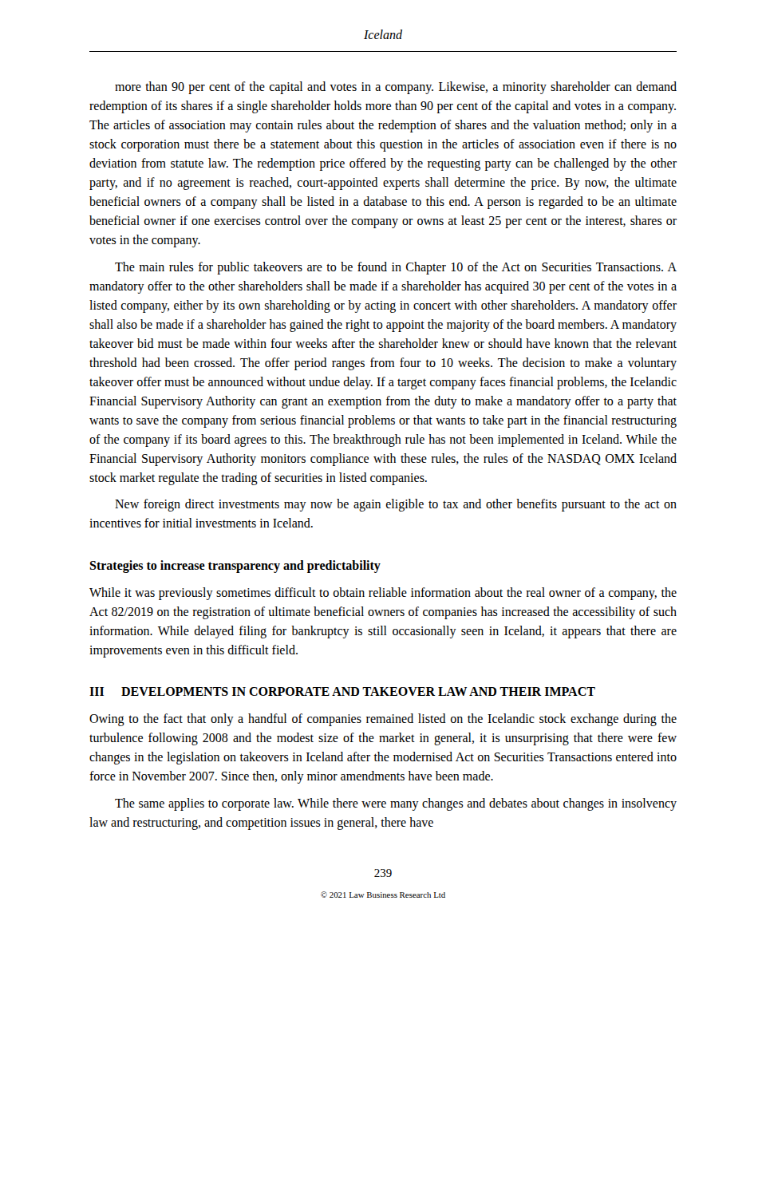Iceland
more than 90 per cent of the capital and votes in a company. Likewise, a minority shareholder can demand redemption of its shares if a single shareholder holds more than 90 per cent of the capital and votes in a company. The articles of association may contain rules about the redemption of shares and the valuation method; only in a stock corporation must there be a statement about this question in the articles of association even if there is no deviation from statute law. The redemption price offered by the requesting party can be challenged by the other party, and if no agreement is reached, court-appointed experts shall determine the price. By now, the ultimate beneficial owners of a company shall be listed in a database to this end. A person is regarded to be an ultimate beneficial owner if one exercises control over the company or owns at least 25 per cent or the interest, shares or votes in the company.
The main rules for public takeovers are to be found in Chapter 10 of the Act on Securities Transactions. A mandatory offer to the other shareholders shall be made if a shareholder has acquired 30 per cent of the votes in a listed company, either by its own shareholding or by acting in concert with other shareholders. A mandatory offer shall also be made if a shareholder has gained the right to appoint the majority of the board members. A mandatory takeover bid must be made within four weeks after the shareholder knew or should have known that the relevant threshold had been crossed. The offer period ranges from four to 10 weeks. The decision to make a voluntary takeover offer must be announced without undue delay. If a target company faces financial problems, the Icelandic Financial Supervisory Authority can grant an exemption from the duty to make a mandatory offer to a party that wants to save the company from serious financial problems or that wants to take part in the financial restructuring of the company if its board agrees to this. The breakthrough rule has not been implemented in Iceland. While the Financial Supervisory Authority monitors compliance with these rules, the rules of the NASDAQ OMX Iceland stock market regulate the trading of securities in listed companies.
New foreign direct investments may now be again eligible to tax and other benefits pursuant to the act on incentives for initial investments in Iceland.
Strategies to increase transparency and predictability
While it was previously sometimes difficult to obtain reliable information about the real owner of a company, the Act 82/2019 on the registration of ultimate beneficial owners of companies has increased the accessibility of such information. While delayed filing for bankruptcy is still occasionally seen in Iceland, it appears that there are improvements even in this difficult field.
IIIDEVELOPMENTS IN CORPORATE AND TAKEOVER LAW AND THEIR IMPACT
Owing to the fact that only a handful of companies remained listed on the Icelandic stock exchange during the turbulence following 2008 and the modest size of the market in general, it is unsurprising that there were few changes in the legislation on takeovers in Iceland after the modernised Act on Securities Transactions entered into force in November 2007. Since then, only minor amendments have been made.
The same applies to corporate law. While there were many changes and debates about changes in insolvency law and restructuring, and competition issues in general, there have
239
© 2021 Law Business Research Ltd